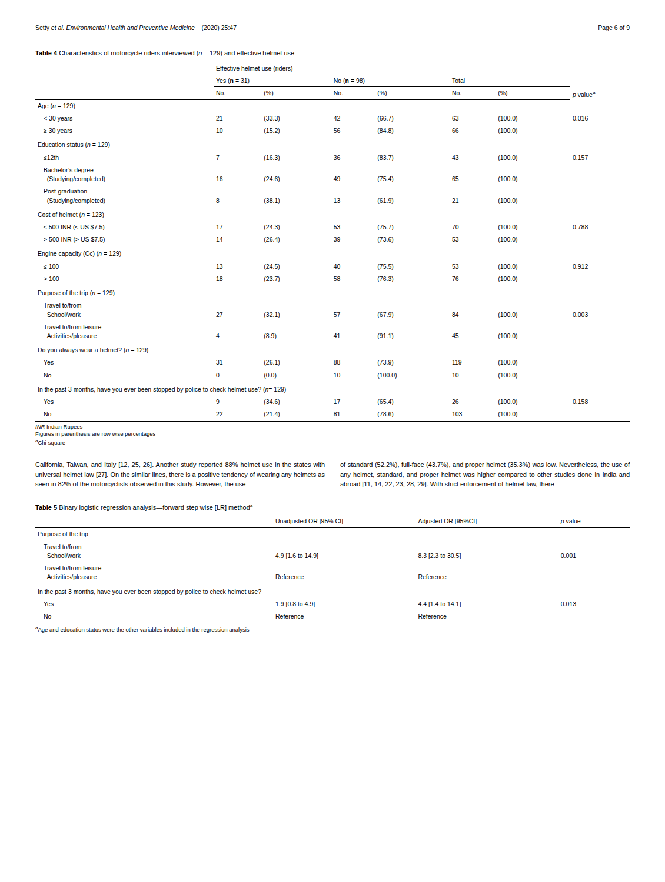Setty et al. Environmental Health and Preventive Medicine (2020) 25:47
Page 6 of 9
Table 4 Characteristics of motorcycle riders interviewed (n = 129) and effective helmet use
| | Effective helmet use (riders) | |
| --- | --- | --- |
| | Yes ( n = 31) | No ( n = 98) | Total | p value a |
| | No. | (%) | No. | (%) | No. | (%) |
| Age ( n = 129) | | | | | | | |
| < 30 years | 21 | (33.3) | 42 | (66.7) | 63 | (100.0) | 0.016 |
| ≥ 30 years | 10 | (15.2) | 56 | (84.8) | 66 | (100.0) | |
| Education status ( n = 129) | | | | | | | |
| ≤12th | 7 | (16.3) | 36 | (83.7) | 43 | (100.0) | 0.157 |
| Bachelor’s degree (Studying/completed) | 16 | (24.6) | 49 | (75.4) | 65 | (100.0) | |
| Post-graduation (Studying/completed) | 8 | (38.1) | 13 | (61.9) | 21 | (100.0) | |
| Cost of helmet ( n = 123) | | | | | | | |
| ≤ 500 INR (≤ US $7.5) | 17 | (24.3) | 53 | (75.7) | 70 | (100.0) | 0.788 |
| > 500 INR (> US $7.5) | 14 | (26.4) | 39 | (73.6) | 53 | (100.0) | |
| Engine capacity (Cc) ( n = 129) | | | | | | | |
| ≤ 100 | 13 | (24.5) | 40 | (75.5) | 53 | (100.0) | 0.912 |
| > 100 | 18 | (23.7) | 58 | (76.3) | 76 | (100.0) | |
| Purpose of the trip ( n = 129) | | | | | | | |
| Travel to/from School/work | 27 | (32.1) | 57 | (67.9) | 84 | (100.0) | 0.003 |
| Travel to/from leisure Activities/pleasure | 4 | (8.9) | 41 | (91.1) | 45 | (100.0) | |
| Do you always wear a helmet? ( n = 129) | | | | | | | |
| Yes | 31 | (26.1) | 88 | (73.9) | 119 | (100.0) | – |
| No | 0 | (0.0) | 10 | (100.0) | 10 | (100.0) | |
| In the past 3 months, have you ever been stopped by police to check helmet use? ( n = 129) |
| Yes | 9 | (34.6) | 17 | (65.4) | 26 | (100.0) | 0.158 |
| No | 22 | (21.4) | 81 | (78.6) | 103 | (100.0) | |
INR Indian Rupees
Figures in parenthesis are row wise percentages
aChi-square
California, Taiwan, and Italy [12, 25, 26]. Another study reported 88% helmet use in the states with universal helmet law [27]. On the similar lines, there is a positive tendency of wearing any helmets as seen in 82% of the motorcyclists observed in this study. However, the use
of standard (52.2%), full-face (43.7%), and proper helmet (35.3%) was low. Nevertheless, the use of any helmet, standard, and proper helmet was higher compared to other studies done in India and abroad [11, 14, 22, 23, 28, 29]. With strict enforcement of helmet law, there
Table 5 Binary logistic regression analysis—forward step wise [LR] methoda
| | Unadjusted OR [95% CI] | Adjusted OR [95%CI] | p value |
| --- | --- | --- | --- |
| Purpose of the trip | | | |
| Travel to/from School/work | 4.9 [1.6 to 14.9] | 8.3 [2.3 to 30.5] | 0.001 |
| Travel to/from leisure Activities/pleasure | Reference | Reference | |
| In the past 3 months, have you ever been stopped by police to check helmet use? |
| Yes | 1.9 [0.8 to 4.9] | 4.4 [1.4 to 14.1] | 0.013 |
| No | Reference | Reference | |
aAge and education status were the other variables included in the regression analysis